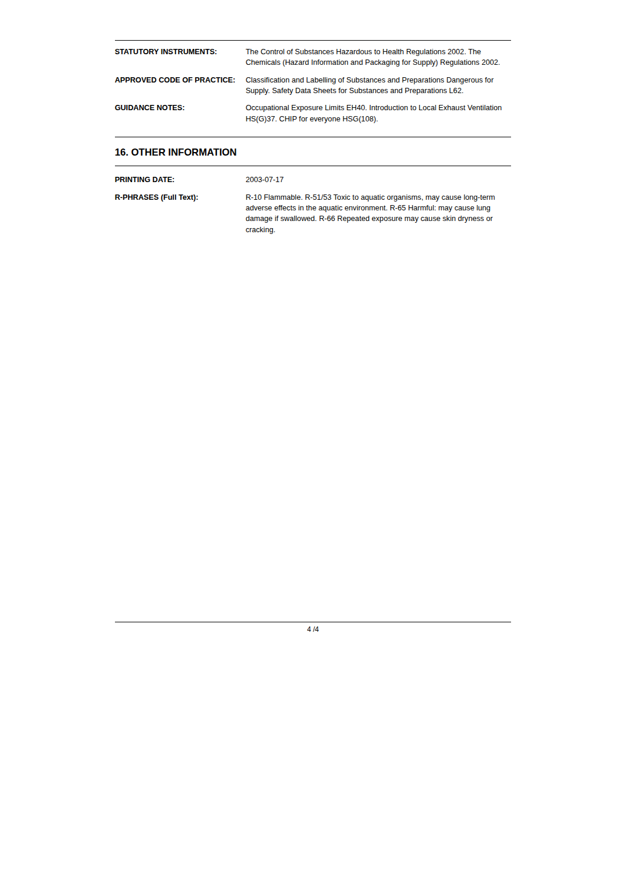| STATUTORY INSTRUMENTS: | The Control of Substances Hazardous to Health Regulations 2002. The Chemicals (Hazard Information and Packaging for Supply) Regulations 2002. |
| APPROVED CODE OF PRACTICE: | Classification and Labelling of Substances and Preparations Dangerous for Supply. Safety Data Sheets for Substances and Preparations L62. |
| GUIDANCE NOTES: | Occupational Exposure Limits EH40. Introduction to Local Exhaust Ventilation HS(G)37. CHIP for everyone HSG(108). |
16. OTHER INFORMATION
| PRINTING DATE: | 2003-07-17 |
| R-PHRASES (Full Text): | R-10 Flammable. R-51/53 Toxic to aquatic organisms, may cause long-term adverse effects in the aquatic environment. R-65 Harmful: may cause lung damage if swallowed. R-66 Repeated exposure may cause skin dryness or cracking. |
4 /4